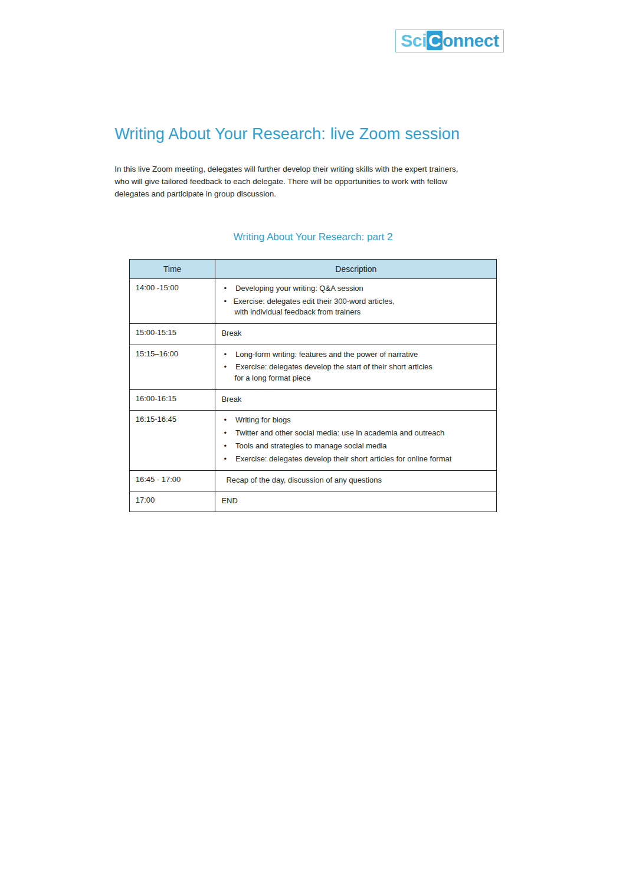Sci Connect
Writing About Your Research: live Zoom session
In this live Zoom meeting, delegates will further develop their writing skills with the expert trainers, who will give tailored feedback to each delegate. There will be opportunities to work with fellow delegates and participate in group discussion.
Writing About Your Research: part 2
| Time | Description |
| --- | --- |
| 14:00 -15:00 | Developing your writing: Q&A session Exercise: delegates edit their 300-word articles, with individual feedback from trainers |
| 15:00-15:15 | Break |
| 15:15–16:00 | Long-form writing: features and the power of narrative Exercise: delegates develop the start of their short articles for a long format piece |
| 16:00-16:15 | Break |
| 16:15-16:45 | Writing for blogs Twitter and other social media: use in academia and outreach Tools and strategies to manage social media Exercise: delegates develop their short articles for online format |
| 16:45 - 17:00 | Recap of the day, discussion of any questions |
| 17:00 | END |